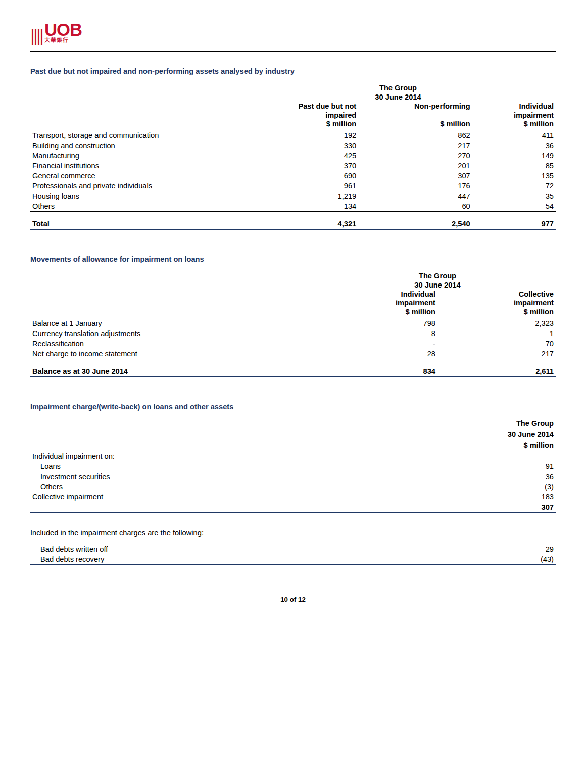||||UOB大華銀行
Past due but not impaired and non-performing assets analysed by industry
| | The Group |
| | 30 June 2014 |
| | Past due but not impaired $ million | Non-performing $ million | Individual impairment $ million |
| Transport, storage and communication | 192 | 862 | 411 |
| Building and construction | 330 | 217 | 36 |
| Manufacturing | 425 | 270 | 149 |
| Financial institutions | 370 | 201 | 85 |
| General commerce | 690 | 307 | 135 |
| Professionals and private individuals | 961 | 176 | 72 |
| Housing loans | 1,219 | 447 | 35 |
| Others | 134 | 60 | 54 |
| Total | 4,321 | 2,540 | 977 |
Movements of allowance for impairment on loans
| | The Group |
| | 30 June 2014 |
| | Individual impairment $ million | Collective impairment $ million |
| Balance at 1 January | 798 | 2,323 |
| Currency translation adjustments | 8 | 1 |
| Reclassification | - | 70 |
| Net charge to income statement | 28 | 217 |
| Balance as at 30 June 2014 | 834 | 2,611 |
Impairment charge/(write-back) on loans and other assets
| | The Group |
| | 30 June 2014 |
| | $ million |
| Individual impairment on: | |
| Loans | 91 |
| Investment securities | 36 |
| Others | (3) |
| Collective impairment | 183 |
| | 307 |
Included in the impairment charges are the following:
| Bad debts written off | 29 |
| Bad debts recovery | (43) |
10 of 12